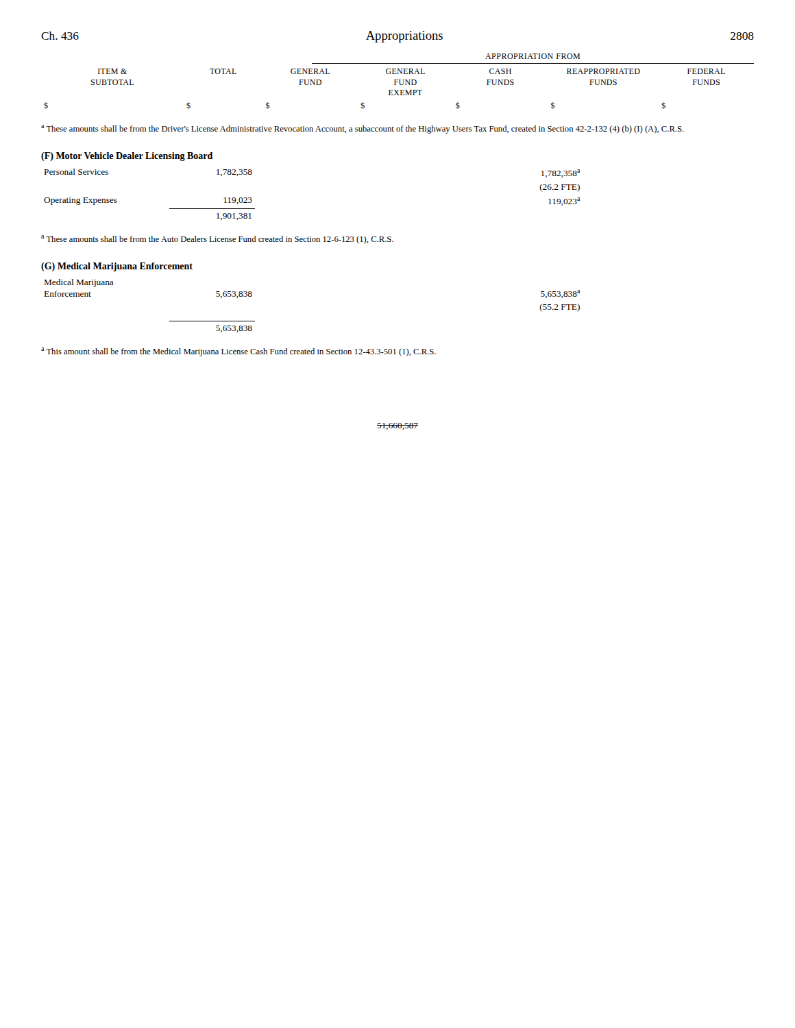Ch. 436
Appropriations
2808
APPROPRIATION FROM
| ITEM & SUBTOTAL | TOTAL | GENERAL FUND | GENERAL FUND EXEMPT | CASH FUNDS | REAPPROPRIATED FUNDS | FEDERAL FUNDS |
| --- | --- | --- | --- | --- | --- | --- |
| $ | $ | $ | $ | $ | $ | $ |
a These amounts shall be from the Driver's License Administrative Revocation Account, a subaccount of the Highway Users Tax Fund, created in Section 42-2-132 (4) (b) (I) (A), C.R.S.
(F) Motor Vehicle Dealer Licensing Board
| Personal Services | 1,782,358 | | | | 1,782,358 a | | |
| | | | | | (26.2 FTE) | | |
| Operating Expenses | 119,023 | | | | 119,023 a | | |
| | 1,901,381 | | | | | | |
a These amounts shall be from the Auto Dealers License Fund created in Section 12-6-123 (1), C.R.S.
(G) Medical Marijuana Enforcement
| Medical Marijuana Enforcement | 5,653,838 | | | | 5,653,838 a | | |
| | | | | | (55.2 FTE) | | |
| | 5,653,838 | | | | | | |
a This amount shall be from the Medical Marijuana License Cash Fund created in Section 12-43.3-501 (1), C.R.S.
51,660,587